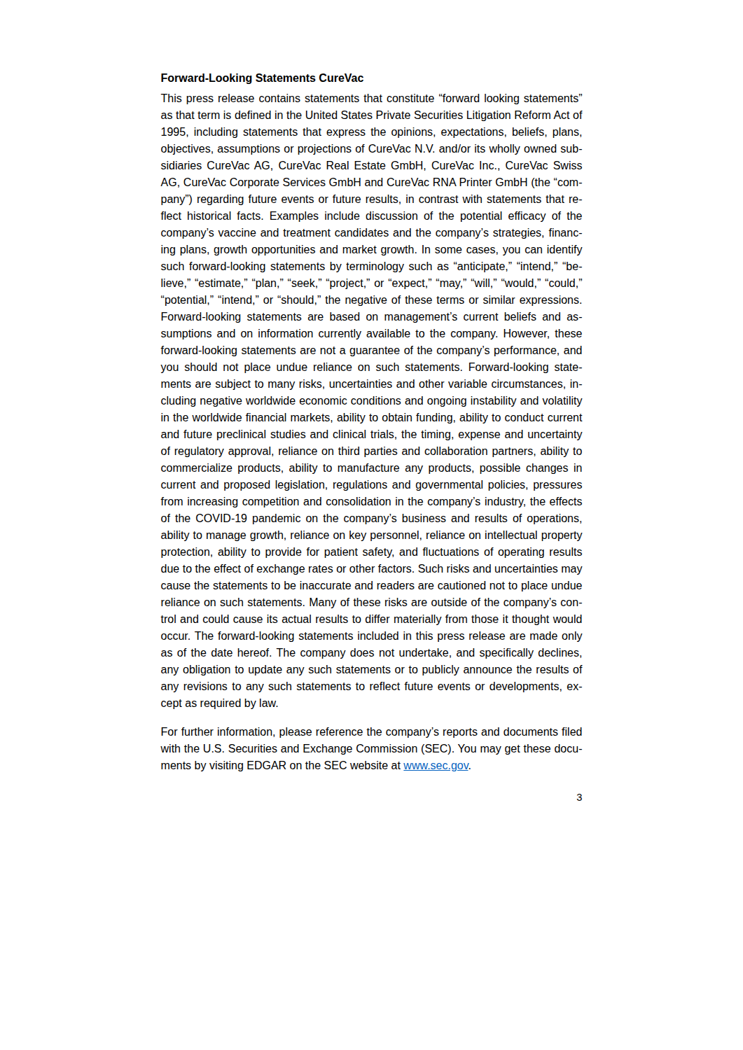Forward-Looking Statements CureVac
This press release contains statements that constitute “forward looking statements” as that term is defined in the United States Private Securities Litigation Reform Act of 1995, including statements that express the opinions, expectations, beliefs, plans, objectives, assumptions or projections of CureVac N.V. and/or its wholly owned subsidiaries CureVac AG, CureVac Real Estate GmbH, CureVac Inc., CureVac Swiss AG, CureVac Corporate Services GmbH and CureVac RNA Printer GmbH (the “company”) regarding future events or future results, in contrast with statements that reflect historical facts. Examples include discussion of the potential efficacy of the company’s vaccine and treatment candidates and the company’s strategies, financing plans, growth opportunities and market growth. In some cases, you can identify such forward-looking statements by terminology such as “anticipate,” “intend,” “believe,” “estimate,” “plan,” “seek,” “project,” or “expect,” “may,” “will,” “would,” “could,” “potential,” “intend,” or “should,” the negative of these terms or similar expressions. Forward-looking statements are based on management’s current beliefs and assumptions and on information currently available to the company. However, these forward-looking statements are not a guarantee of the company’s performance, and you should not place undue reliance on such statements. Forward-looking statements are subject to many risks, uncertainties and other variable circumstances, including negative worldwide economic conditions and ongoing instability and volatility in the worldwide financial markets, ability to obtain funding, ability to conduct current and future preclinical studies and clinical trials, the timing, expense and uncertainty of regulatory approval, reliance on third parties and collaboration partners, ability to commercialize products, ability to manufacture any products, possible changes in current and proposed legislation, regulations and governmental policies, pressures from increasing competition and consolidation in the company’s industry, the effects of the COVID-19 pandemic on the company’s business and results of operations, ability to manage growth, reliance on key personnel, reliance on intellectual property protection, ability to provide for patient safety, and fluctuations of operating results due to the effect of exchange rates or other factors. Such risks and uncertainties may cause the statements to be inaccurate and readers are cautioned not to place undue reliance on such statements. Many of these risks are outside of the company’s control and could cause its actual results to differ materially from those it thought would occur. The forward-looking statements included in this press release are made only as of the date hereof. The company does not undertake, and specifically declines, any obligation to update any such statements or to publicly announce the results of any revisions to any such statements to reflect future events or developments, except as required by law.
For further information, please reference the company’s reports and documents filed with the U.S. Securities and Exchange Commission (SEC). You may get these documents by visiting EDGAR on the SEC website at www.sec.gov.
3